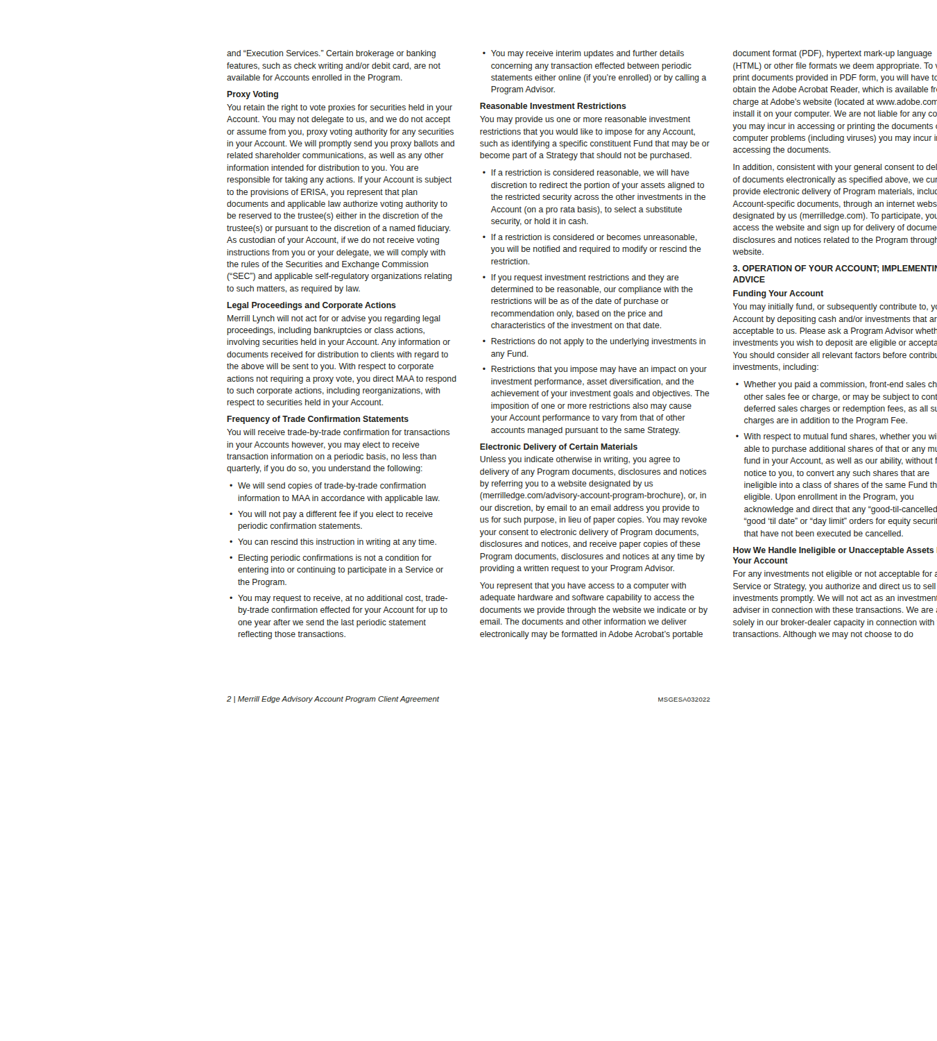and “Execution Services.” Certain brokerage or banking features, such as check writing and/or debit card, are not available for Accounts enrolled in the Program.
Proxy Voting
You retain the right to vote proxies for securities held in your Account. You may not delegate to us, and we do not accept or assume from you, proxy voting authority for any securities in your Account. We will promptly send you proxy ballots and related shareholder communications, as well as any other information intended for distribution to you. You are responsible for taking any actions. If your Account is subject to the provisions of ERISA, you represent that plan documents and applicable law authorize voting authority to be reserved to the trustee(s) either in the discretion of the trustee(s) or pursuant to the discretion of a named fiduciary. As custodian of your Account, if we do not receive voting instructions from you or your delegate, we will comply with the rules of the Securities and Exchange Commission (“SEC”) and applicable self-regulatory organizations relating to such matters, as required by law.
Legal Proceedings and Corporate Actions
Merrill Lynch will not act for or advise you regarding legal proceedings, including bankruptcies or class actions, involving securities held in your Account. Any information or documents received for distribution to clients with regard to the above will be sent to you. With respect to corporate actions not requiring a proxy vote, you direct MAA to respond to such corporate actions, including reorganizations, with respect to securities held in your Account.
Frequency of Trade Confirmation Statements
You will receive trade-by-trade confirmation for transactions in your Accounts however, you may elect to receive transaction information on a periodic basis, no less than quarterly, if you do so, you understand the following:
We will send copies of trade-by-trade confirmation information to MAA in accordance with applicable law.
You will not pay a different fee if you elect to receive periodic confirmation statements.
You can rescind this instruction in writing at any time.
Electing periodic confirmations is not a condition for entering into or continuing to participate in a Service or the Program.
You may request to receive, at no additional cost, trade-by-trade confirmation effected for your Account for up to one year after we send the last periodic statement reflecting those transactions.
You may receive interim updates and further details concerning any transaction effected between periodic statements either online (if you’re enrolled) or by calling a Program Advisor.
Reasonable Investment Restrictions
You may provide us one or more reasonable investment restrictions that you would like to impose for any Account, such as identifying a specific constituent Fund that may be or become part of a Strategy that should not be purchased.
If a restriction is considered reasonable, we will have discretion to redirect the portion of your assets aligned to the restricted security across the other investments in the Account (on a pro rata basis), to select a substitute security, or hold it in cash.
If a restriction is considered or becomes unreasonable, you will be notified and required to modify or rescind the restriction.
If you request investment restrictions and they are determined to be reasonable, our compliance with the restrictions will be as of the date of purchase or recommendation only, based on the price and characteristics of the investment on that date.
Restrictions do not apply to the underlying investments in any Fund.
Restrictions that you impose may have an impact on your investment performance, asset diversification, and the achievement of your investment goals and objectives. The imposition of one or more restrictions also may cause your Account performance to vary from that of other accounts managed pursuant to the same Strategy.
Electronic Delivery of Certain Materials
Unless you indicate otherwise in writing, you agree to delivery of any Program documents, disclosures and notices by referring you to a website designated by us (merrilledge.com/advisory-account-program-brochure), or, in our discretion, by email to an email address you provide to us for such purpose, in lieu of paper copies. You may revoke your consent to electronic delivery of Program documents, disclosures and notices, and receive paper copies of these Program documents, disclosures and notices at any time by providing a written request to your Program Advisor.
You represent that you have access to a computer with adequate hardware and software capability to access the documents we provide through the website we indicate or by email. The documents and other information we deliver electronically may be formatted in Adobe Acrobat’s portable document format (PDF), hypertext mark-up language (HTML) or other file formats we deem appropriate. To view or print documents provided in PDF form, you will have to obtain the Adobe Acrobat Reader, which is available free of charge at Adobe’s website (located at www.adobe.com), and install it on your computer. We are not liable for any costs you may incur in accessing or printing the documents or any computer problems (including viruses) you may incur in accessing the documents.
In addition, consistent with your general consent to delivery of documents electronically as specified above, we currently provide electronic delivery of Program materials, including Account-specific documents, through an internet website designated by us (merrilledge.com). To participate, you must access the website and sign up for delivery of documents, disclosures and notices related to the Program through the website.
3. OPERATION OF YOUR ACCOUNT; IMPLEMENTING ADVICE
Funding Your Account
You may initially fund, or subsequently contribute to, your Account by depositing cash and/or investments that are acceptable to us. Please ask a Program Advisor whether investments you wish to deposit are eligible or acceptable. You should consider all relevant factors before contributing investments, including:
Whether you paid a commission, front-end sales charge, other sales fee or charge, or may be subject to contingent deferred sales charges or redemption fees, as all such charges are in addition to the Program Fee.
With respect to mutual fund shares, whether you will be able to purchase additional shares of that or any mutual fund in your Account, as well as our ability, without further notice to you, to convert any such shares that are ineligible into a class of shares of the same Fund that are eligible. Upon enrollment in the Program, you acknowledge and direct that any “good-til-cancelled”, “good ‘til date” or “day limit” orders for equity securities that have not been executed be cancelled.
How We Handle Ineligible or Unacceptable Assets In Your Account
For any investments not eligible or not acceptable for a Service or Strategy, you authorize and direct us to sell those investments promptly. We will not act as an investment adviser in connection with these transactions. We are acting solely in our broker-dealer capacity in connection with these transactions. Although we may not choose to do
2 | Merrill Edge Advisory Account Program Client Agreement
MSGESA032022